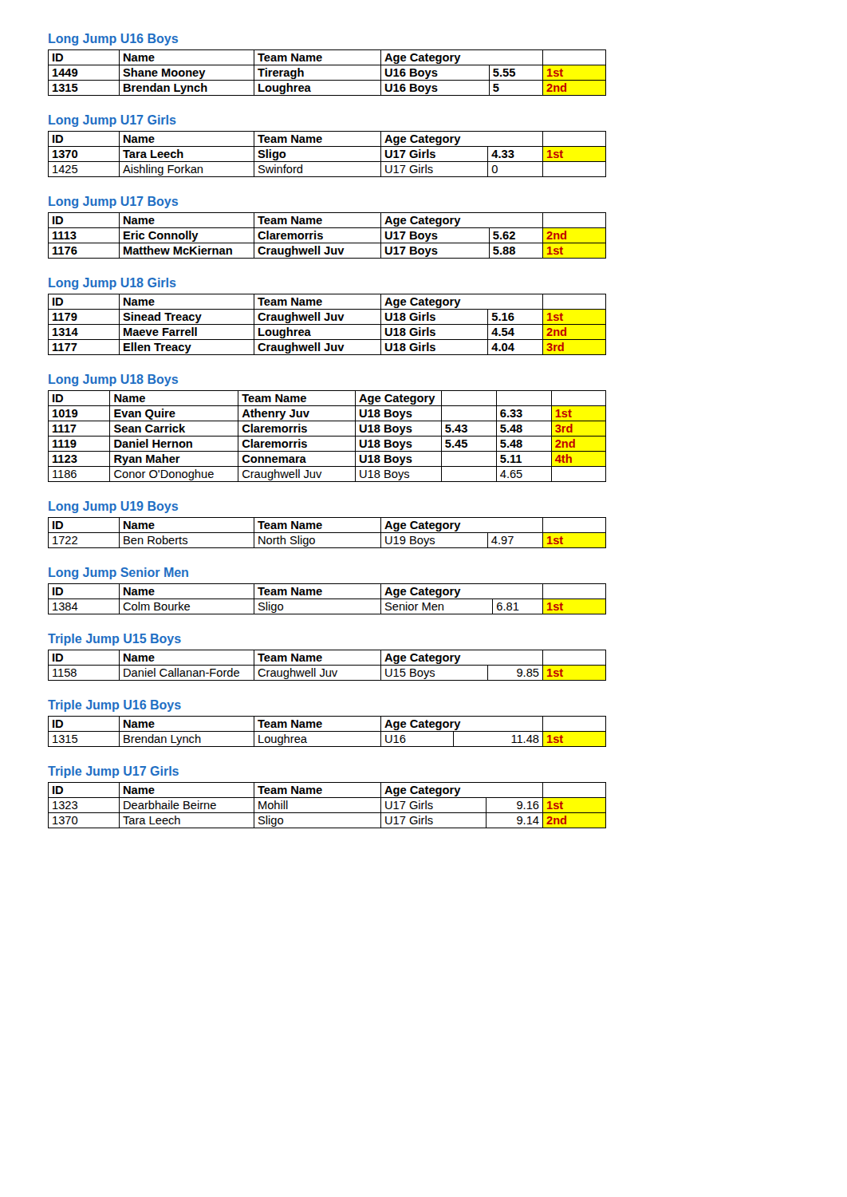Long Jump U16 Boys
| ID | Name | Team Name | Age Category | |
| --- | --- | --- | --- | --- |
| 1449 | Shane Mooney | Tireragh | U16 Boys | 5.55 | 1st |
| 1315 | Brendan Lynch | Loughrea | U16 Boys | 5 | 2nd |
Long Jump U17 Girls
| ID | Name | Team Name | Age Category | |
| --- | --- | --- | --- | --- |
| 1370 | Tara Leech | Sligo | U17 Girls | 4.33 | 1st |
| 1425 | Aishling Forkan | Swinford | U17 Girls | 0 | |
Long Jump U17 Boys
| ID | Name | Team Name | Age Category | |
| --- | --- | --- | --- | --- |
| 1113 | Eric Connolly | Claremorris | U17 Boys | 5.62 | 2nd |
| 1176 | Matthew McKiernan | Craughwell Juv | U17 Boys | 5.88 | 1st |
Long Jump U18 Girls
| ID | Name | Team Name | Age Category | |
| --- | --- | --- | --- | --- |
| 1179 | Sinead Treacy | Craughwell Juv | U18 Girls | 5.16 | 1st |
| 1314 | Maeve Farrell | Loughrea | U18 Girls | 4.54 | 2nd |
| 1177 | Ellen Treacy | Craughwell Juv | U18 Girls | 4.04 | 3rd |
Long Jump U18 Boys
| ID | Name | Team Name | Age Category | | | |
| --- | --- | --- | --- | --- | --- | --- |
| 1019 | Evan Quire | Athenry Juv | U18 Boys | | 6.33 | 1st |
| 1117 | Sean Carrick | Claremorris | U18 Boys | 5.43 | 5.48 | 3rd |
| 1119 | Daniel Hernon | Claremorris | U18 Boys | 5.45 | 5.48 | 2nd |
| 1123 | Ryan Maher | Connemara | U18 Boys | | 5.11 | 4th |
| 1186 | Conor O'Donoghue | Craughwell Juv | U18 Boys | | 4.65 | |
Long Jump U19 Boys
| ID | Name | Team Name | Age Category | |
| --- | --- | --- | --- | --- |
| 1722 | Ben Roberts | North Sligo | U19 Boys | 4.97 | 1st |
Long Jump Senior Men
| ID | Name | Team Name | Age Category | |
| --- | --- | --- | --- | --- |
| 1384 | Colm Bourke | Sligo | Senior Men | 6.81 | 1st |
Triple Jump U15 Boys
| ID | Name | Team Name | Age Category | |
| --- | --- | --- | --- | --- |
| 1158 | Daniel Callanan-Forde | Craughwell Juv | U15 Boys | 9.85 | 1st |
Triple Jump U16 Boys
| ID | Name | Team Name | Age Category | |
| --- | --- | --- | --- | --- |
| 1315 | Brendan Lynch | Loughrea | U16 | 11.48 | 1st |
Triple Jump U17 Girls
| ID | Name | Team Name | Age Category | |
| --- | --- | --- | --- | --- |
| 1323 | Dearbhaile Beirne | Mohill | U17 Girls | 9.16 | 1st |
| 1370 | Tara Leech | Sligo | U17 Girls | 9.14 | 2nd |